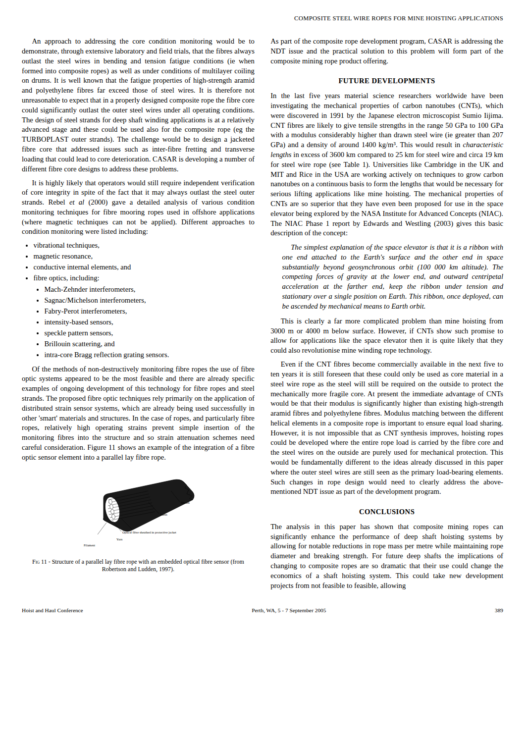COMPOSITE STEEL WIRE ROPES FOR MINE HOISTING APPLICATIONS
An approach to addressing the core condition monitoring would be to demonstrate, through extensive laboratory and field trials, that the fibres always outlast the steel wires in bending and tension fatigue conditions (ie when formed into composite ropes) as well as under conditions of multilayer coiling on drums. It is well known that the fatigue properties of high-strength aramid and polyethylene fibres far exceed those of steel wires. It is therefore not unreasonable to expect that in a properly designed composite rope the fibre core could significantly outlast the outer steel wires under all operating conditions. The design of steel strands for deep shaft winding applications is at a relatively advanced stage and these could be used also for the composite rope (eg the TURBOPLAST outer strands). The challenge would be to design a jacketed fibre core that addressed issues such as inter-fibre fretting and transverse loading that could lead to core deterioration. CASAR is developing a number of different fibre core designs to address these problems.
It is highly likely that operators would still require independent verification of core integrity in spite of the fact that it may always outlast the steel outer strands. Rebel et al (2000) gave a detailed analysis of various condition monitoring techniques for fibre mooring ropes used in offshore applications (where magnetic techniques can not be applied). Different approaches to condition monitoring were listed including:
vibrational techniques,
magnetic resonance,
conductive internal elements, and
fibre optics, including:
Mach-Zehnder interferometers,
Sagnac/Michelson interferometers,
Fabry-Perot interferometers,
intensity-based sensors,
speckle pattern sensors,
Brillouin scattering, and
intra-core Bragg reflection grating sensors.
Of the methods of non-destructively monitoring fibre ropes the use of fibre optic systems appeared to be the most feasible and there are already specific examples of ongoing development of this technology for fibre ropes and steel strands. The proposed fibre optic techniques rely primarily on the application of distributed strain sensor systems, which are already being used successfully in other 'smart' materials and structures. In the case of ropes, and particularly fibre ropes, relatively high operating strains prevent simple insertion of the monitoring fibres into the structure and so strain attenuation schemes need careful consideration. Figure 11 shows an example of the integration of a fibre optic sensor element into a parallel lay fibre rope.
Sheath Yarns Optical fibre sheathed in protective jacket Yarn Filament
Fig 11 - Structure of a parallel lay fibre rope with an embedded optical fibre sensor (from Robertson and Ludden, 1997).
As part of the composite rope development program, CASAR is addressing the NDT issue and the practical solution to this problem will form part of the composite mining rope product offering.
Future Developments
In the last five years material science researchers worldwide have been investigating the mechanical properties of carbon nanotubes (CNTs), which were discovered in 1991 by the Japanese electron microscopist Sumio Iijima. CNT fibres are likely to give tensile strengths in the range 50 GPa to 100 GPa with a modulus considerably higher than drawn steel wire (ie greater than 207 GPa) and a density of around 1400 kg/m³. This would result in characteristic lengths in excess of 3600 km compared to 25 km for steel wire and circa 19 km for steel wire rope (see Table 1). Universities like Cambridge in the UK and MIT and Rice in the USA are working actively on techniques to grow carbon nanotubes on a continuous basis to form the lengths that would be necessary for serious lifting applications like mine hoisting. The mechanical properties of CNTs are so superior that they have even been proposed for use in the space elevator being explored by the NASA Institute for Advanced Concepts (NIAC). The NIAC Phase 1 report by Edwards and Westling (2003) gives this basic description of the concept:
The simplest explanation of the space elevator is that it is a ribbon with one end attached to the Earth's surface and the other end in space substantially beyond geosynchronous orbit (100 000 km altitude). The competing forces of gravity at the lower end, and outward centripetal acceleration at the farther end, keep the ribbon under tension and stationary over a single position on Earth. This ribbon, once deployed, can be ascended by mechanical means to Earth orbit.
This is clearly a far more complicated problem than mine hoisting from 3000 m or 4000 m below surface. However, if CNTs show such promise to allow for applications like the space elevator then it is quite likely that they could also revolutionise mine winding rope technology.
Even if the CNT fibres become commercially available in the next five to ten years it is still foreseen that these could only be used as core material in a steel wire rope as the steel will still be required on the outside to protect the mechanically more fragile core. At present the immediate advantage of CNTs would be that their modulus is significantly higher than existing high-strength aramid fibres and polyethylene fibres. Modulus matching between the different helical elements in a composite rope is important to ensure equal load sharing. However, it is not impossible that as CNT synthesis improves, hoisting ropes could be developed where the entire rope load is carried by the fibre core and the steel wires on the outside are purely used for mechanical protection. This would be fundamentally different to the ideas already discussed in this paper where the outer steel wires are still seen as the primary load-bearing elements. Such changes in rope design would need to clearly address the above-mentioned NDT issue as part of the development program.
Conclusions
The analysis in this paper has shown that composite mining ropes can significantly enhance the performance of deep shaft hoisting systems by allowing for notable reductions in rope mass per metre while maintaining rope diameter and breaking strength. For future deep shafts the implications of changing to composite ropes are so dramatic that their use could change the economics of a shaft hoisting system. This could take new development projects from not feasible to feasible, allowing
Hoist and Haul Conference Perth, WA, 5 - 7 September 2005 389